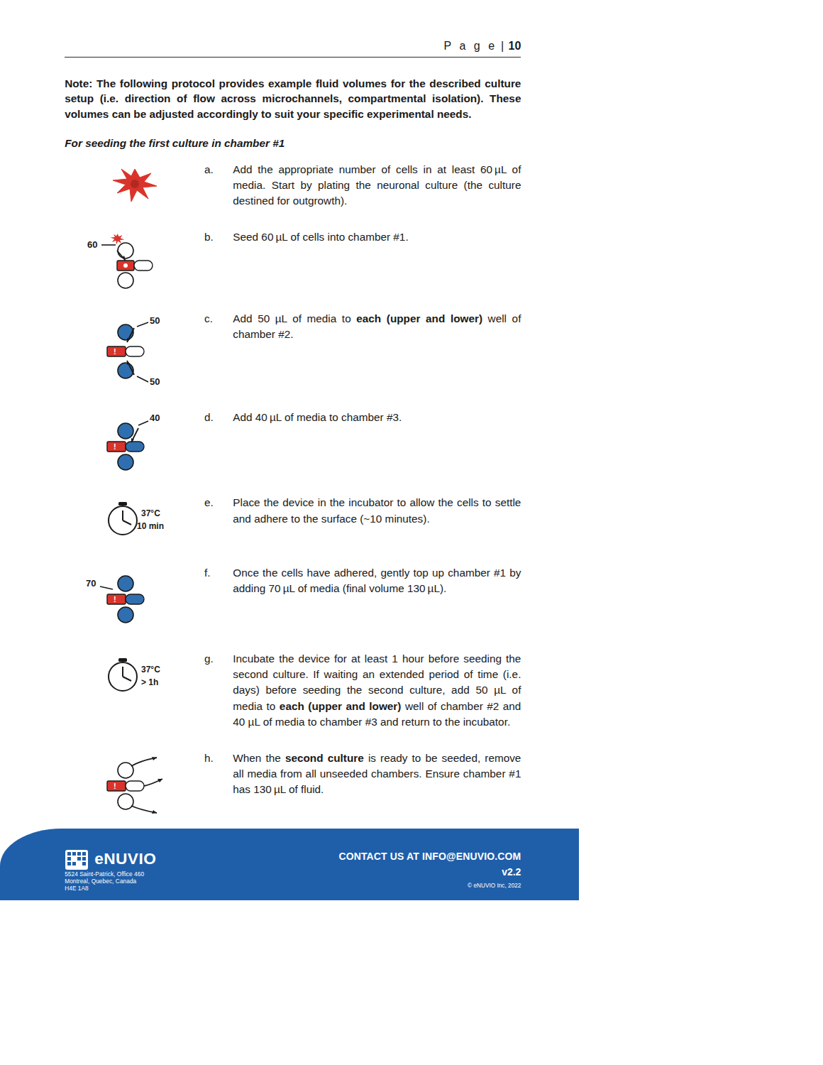P a g e | 10
Note: The following protocol provides example fluid volumes for the described culture setup (i.e. direction of flow across microchannels, compartmental isolation). These volumes can be adjusted accordingly to suit your specific experimental needs.
For seeding the first culture in chamber #1
| | a. | Add the appropriate number of cells in at least 60 µL of media. Start by plating the neuronal culture (the culture destined for outgrowth). |
| 60 | b. | Seed 60 µL of cells into chamber #1. |
| 50 50 ! | c. | Add 50 µL of media to each (upper and lower) well of chamber #2. |
| 40 ! | d. | Add 40 µL of media to chamber #3. |
| 37°C 10 min | e. | Place the device in the incubator to allow the cells to settle and adhere to the surface (~10 minutes). |
| 70 ! | f. | Once the cells have adhered, gently top up chamber #1 by adding 70 µL of media (final volume 130 µL). |
| 37°C > 1h | g. | Incubate the device for at least 1 hour before seeding the second culture. If waiting an extended period of time (i.e. days) before seeding the second culture, add 50 µL of media to each (upper and lower) well of chamber #2 and 40 µL of media to chamber #3 and return to the incubator. |
| ! | h. | When the second culture is ready to be seeded, remove all media from all unseeded chambers. Ensure chamber #1 has 130 µL of fluid. |
eNUVIO
5524 Saint-Patrick, Office 460
Montreal, Quebec, Canada
H4E 1A8
CONTACT US AT INFO@ENUVIO.COM
v2.2
© eNUVIO Inc, 2022